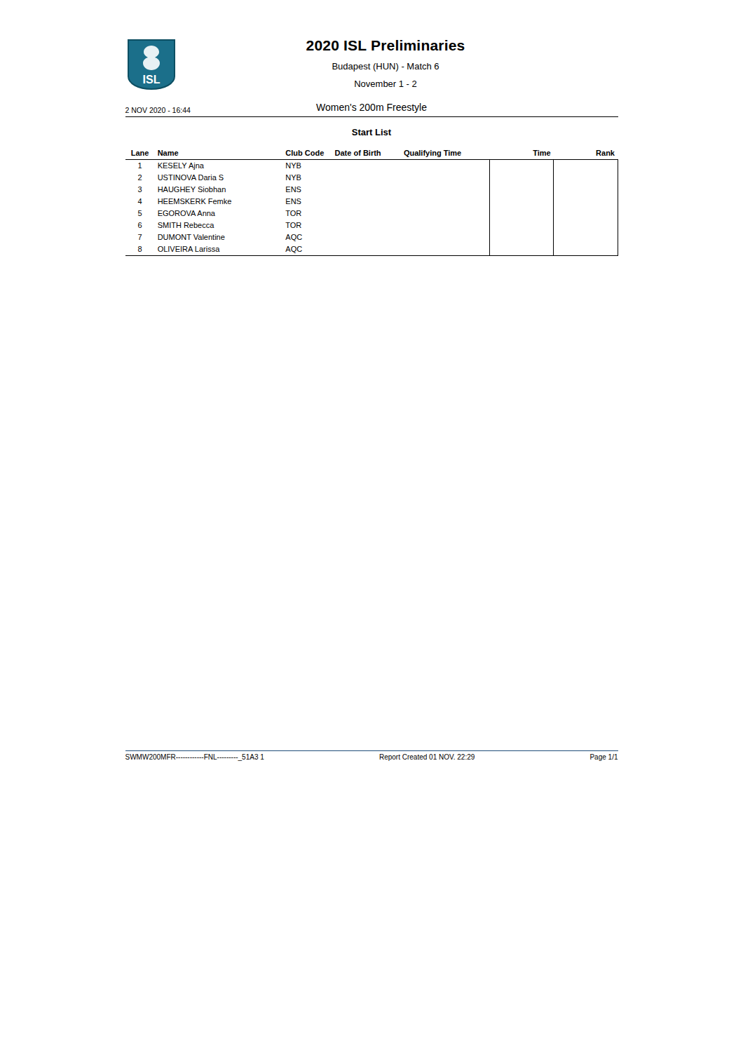ISL
2020 ISL Preliminaries
Budapest (HUN) - Match 6
November 1 - 2
2 NOV 2020 - 16:44
Women's 200m Freestyle
Start List
| Lane | Name | Club Code | Date of Birth | Qualifying Time | Time | Rank |
| --- | --- | --- | --- | --- | --- | --- |
| 1 | KESELY Ajna | NYB | | | | |
| 2 | USTINOVA Daria S | NYB | | | | |
| 3 | HAUGHEY Siobhan | ENS | | | | |
| 4 | HEEMSKERK Femke | ENS | | | | |
| 5 | EGOROVA Anna | TOR | | | | |
| 6 | SMITH Rebecca | TOR | | | | |
| 7 | DUMONT Valentine | AQC | | | | |
| 8 | OLIVEIRA Larissa | AQC | | | | |
SWMW200MFR------------FNL---------_51A3 1 Page 1/1
Report Created 01 NOV. 22:29